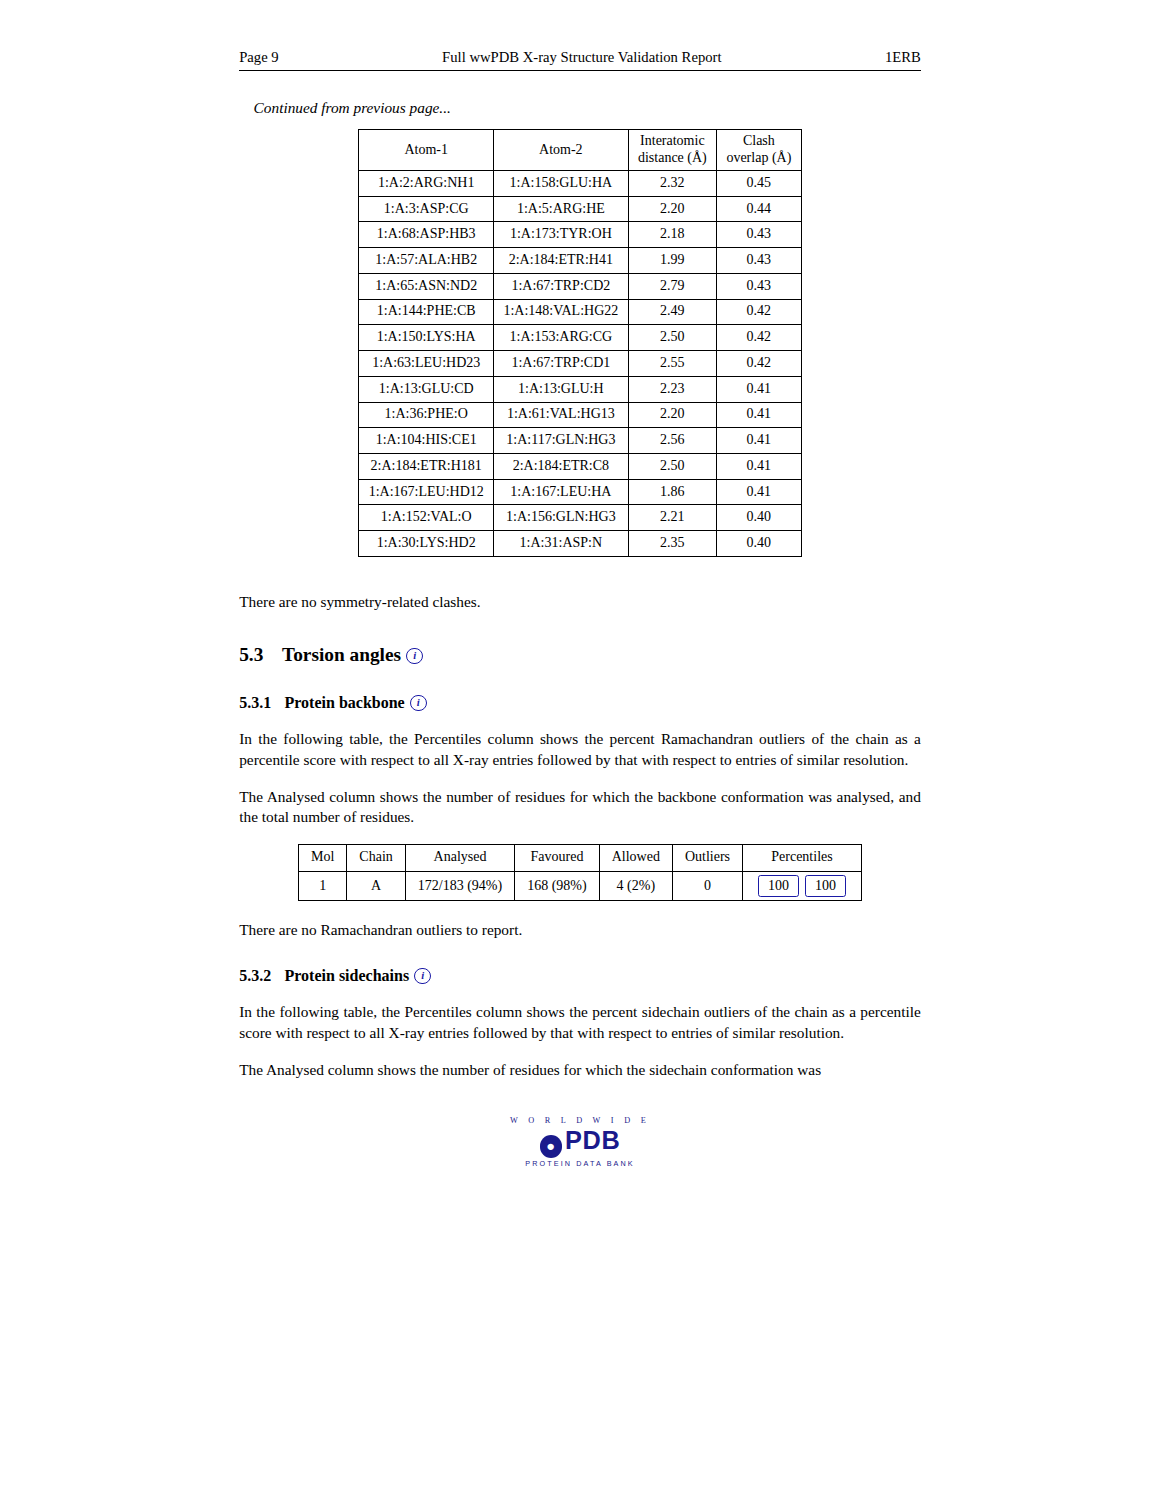Page 9
Full wwPDB X-ray Structure Validation Report
1ERB
Continued from previous page...
| Atom-1 | Atom-2 | Interatomic distance (Å) | Clash overlap (Å) |
| --- | --- | --- | --- |
| 1:A:2:ARG:NH1 | 1:A:158:GLU:HA | 2.32 | 0.45 |
| 1:A:3:ASP:CG | 1:A:5:ARG:HE | 2.20 | 0.44 |
| 1:A:68:ASP:HB3 | 1:A:173:TYR:OH | 2.18 | 0.43 |
| 1:A:57:ALA:HB2 | 2:A:184:ETR:H41 | 1.99 | 0.43 |
| 1:A:65:ASN:ND2 | 1:A:67:TRP:CD2 | 2.79 | 0.43 |
| 1:A:144:PHE:CB | 1:A:148:VAL:HG22 | 2.49 | 0.42 |
| 1:A:150:LYS:HA | 1:A:153:ARG:CG | 2.50 | 0.42 |
| 1:A:63:LEU:HD23 | 1:A:67:TRP:CD1 | 2.55 | 0.42 |
| 1:A:13:GLU:CD | 1:A:13:GLU:H | 2.23 | 0.41 |
| 1:A:36:PHE:O | 1:A:61:VAL:HG13 | 2.20 | 0.41 |
| 1:A:104:HIS:CE1 | 1:A:117:GLN:HG3 | 2.56 | 0.41 |
| 2:A:184:ETR:H181 | 2:A:184:ETR:C8 | 2.50 | 0.41 |
| 1:A:167:LEU:HD12 | 1:A:167:LEU:HA | 1.86 | 0.41 |
| 1:A:152:VAL:O | 1:A:156:GLN:HG3 | 2.21 | 0.40 |
| 1:A:30:LYS:HD2 | 1:A:31:ASP:N | 2.35 | 0.40 |
There are no symmetry-related clashes.
5.3 Torsion anglesi
5.3.1 Protein backbonei
In the following table, the Percentiles column shows the percent Ramachandran outliers of the chain as a percentile score with respect to all X-ray entries followed by that with respect to entries of similar resolution.
The Analysed column shows the number of residues for which the backbone conformation was analysed, and the total number of residues.
| Mol | Chain | Analysed | Favoured | Allowed | Outliers | Percentiles |
| --- | --- | --- | --- | --- | --- | --- |
| 1 | A | 172/183 (94%) | 168 (98%) | 4 (2%) | 0 | 100 100 |
There are no Ramachandran outliers to report.
5.3.2 Protein sidechainsi
In the following table, the Percentiles column shows the percent sidechain outliers of the chain as a percentile score with respect to all X-ray entries followed by that with respect to entries of similar resolution.
The Analysed column shows the number of residues for which the sidechain conformation was
W O R L D W I D E
●PDB
PROTEIN DATA BANK